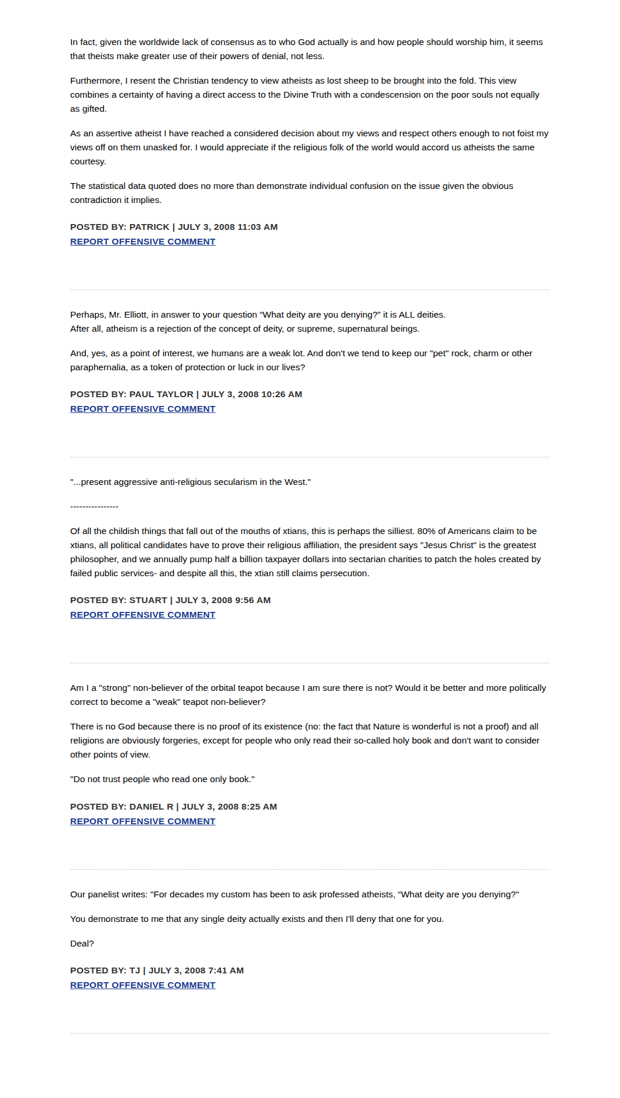In fact, given the worldwide lack of consensus as to who God actually is and how people should worship him, it seems that theists make greater use of their powers of denial, not less.
Furthermore, I resent the Christian tendency to view atheists as lost sheep to be brought into the fold. This view combines a certainty of having a direct access to the Divine Truth with a condescension on the poor souls not equally as gifted.
As an assertive atheist I have reached a considered decision about my views and respect others enough to not foist my views off on them unasked for. I would appreciate if the religious folk of the world would accord us atheists the same courtesy.
The statistical data quoted does no more than demonstrate individual confusion on the issue given the obvious contradiction it implies.
POSTED BY: PATRICK | JULY 3, 2008 11:03 AMREPORT OFFENSIVE COMMENT
Perhaps, Mr. Elliott, in answer to your question “What deity are you denying?” it is ALL deities.
After all, atheism is a rejection of the concept of deity, or supreme, supernatural beings.
And, yes, as a point of interest, we humans are a weak lot. And don't we tend to keep our "pet" rock, charm or other paraphernalia, as a token of protection or luck in our lives?
POSTED BY: PAUL TAYLOR | JULY 3, 2008 10:26 AMREPORT OFFENSIVE COMMENT
"...present aggressive anti-religious secularism in the West."
----------------
Of all the childish things that fall out of the mouths of xtians, this is perhaps the silliest. 80% of Americans claim to be xtians, all political candidates have to prove their religious affiliation, the president says "Jesus Christ" is the greatest philosopher, and we annually pump half a billion taxpayer dollars into sectarian charities to patch the holes created by failed public services- and despite all this, the xtian still claims persecution.
POSTED BY: STUART | JULY 3, 2008 9:56 AMREPORT OFFENSIVE COMMENT
Am I a "strong" non-believer of the orbital teapot because I am sure there is not? Would it be better and more politically correct to become a "weak" teapot non-believer?
There is no God because there is no proof of its existence (no: the fact that Nature is wonderful is not a proof) and all religions are obviously forgeries, except for people who only read their so-called holy book and don't want to consider other points of view.
"Do not trust people who read one only book."
POSTED BY: DANIEL R | JULY 3, 2008 8:25 AMREPORT OFFENSIVE COMMENT
Our panelist writes: "For decades my custom has been to ask professed atheists, “What deity are you denying?"
You demonstrate to me that any single deity actually exists and then I'll deny that one for you.
Deal?
POSTED BY: TJ | JULY 3, 2008 7:41 AMREPORT OFFENSIVE COMMENT